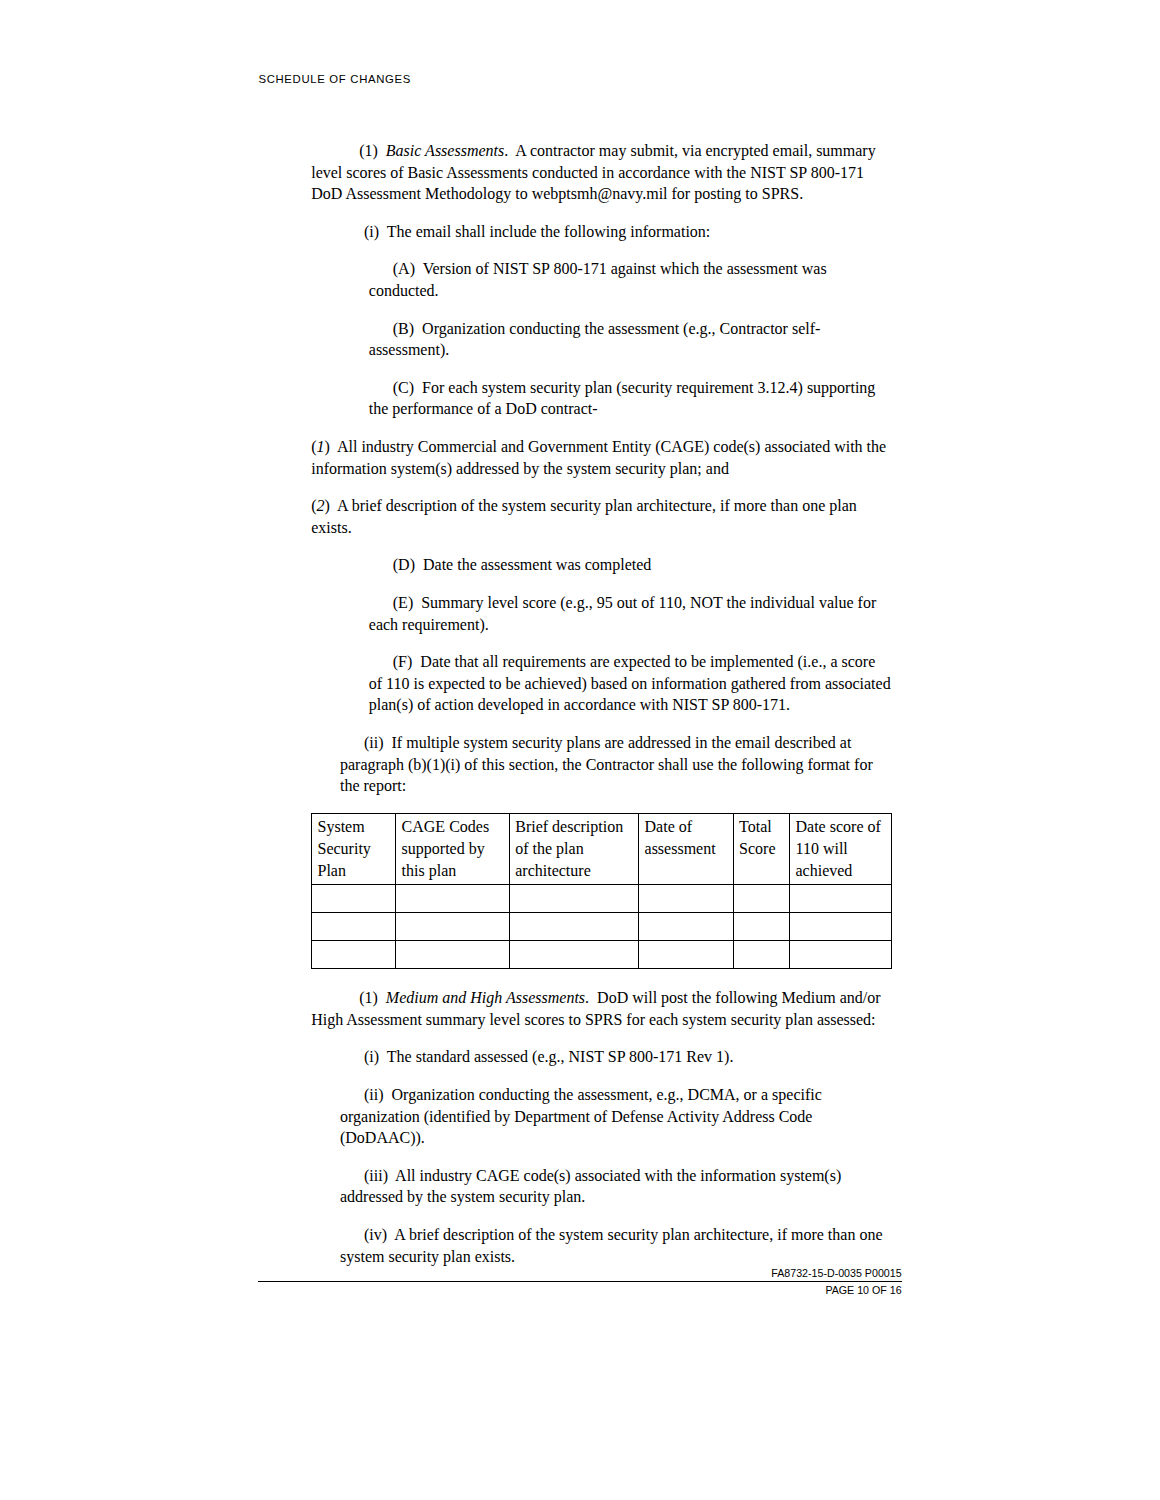SCHEDULE OF CHANGES
(1) Basic Assessments. A contractor may submit, via encrypted email, summary level scores of Basic Assessments conducted in accordance with the NIST SP 800-171 DoD Assessment Methodology to webptsmh@navy.mil for posting to SPRS.
(i) The email shall include the following information:
(A) Version of NIST SP 800-171 against which the assessment was conducted.
(B) Organization conducting the assessment (e.g., Contractor self-assessment).
(C) For each system security plan (security requirement 3.12.4) supporting the performance of a DoD contract-
(1) All industry Commercial and Government Entity (CAGE) code(s) associated with the information system(s) addressed by the system security plan; and
(2) A brief description of the system security plan architecture, if more than one plan exists.
(D) Date the assessment was completed
(E) Summary level score (e.g., 95 out of 110, NOT the individual value for each requirement).
(F) Date that all requirements are expected to be implemented (i.e., a score of 110 is expected to be achieved) based on information gathered from associated plan(s) of action developed in accordance with NIST SP 800-171.
(ii) If multiple system security plans are addressed in the email described at paragraph (b)(1)(i) of this section, the Contractor shall use the following format for the report:
| System Security Plan | CAGE Codes supported by this plan | Brief description of the plan architecture | Date of assessment | Total Score | Date score of 110 will achieved |
| --- | --- | --- | --- | --- | --- |
(1) Medium and High Assessments. DoD will post the following Medium and/or High Assessment summary level scores to SPRS for each system security plan assessed:
(i) The standard assessed (e.g., NIST SP 800-171 Rev 1).
(ii) Organization conducting the assessment, e.g., DCMA, or a specific organization (identified by Department of Defense Activity Address Code (DoDAAC)).
(iii) All industry CAGE code(s) associated with the information system(s) addressed by the system security plan.
(iv) A brief description of the system security plan architecture, if more than one system security plan exists.
FA8732-15-D-0035 P00015
PAGE 10 OF 16